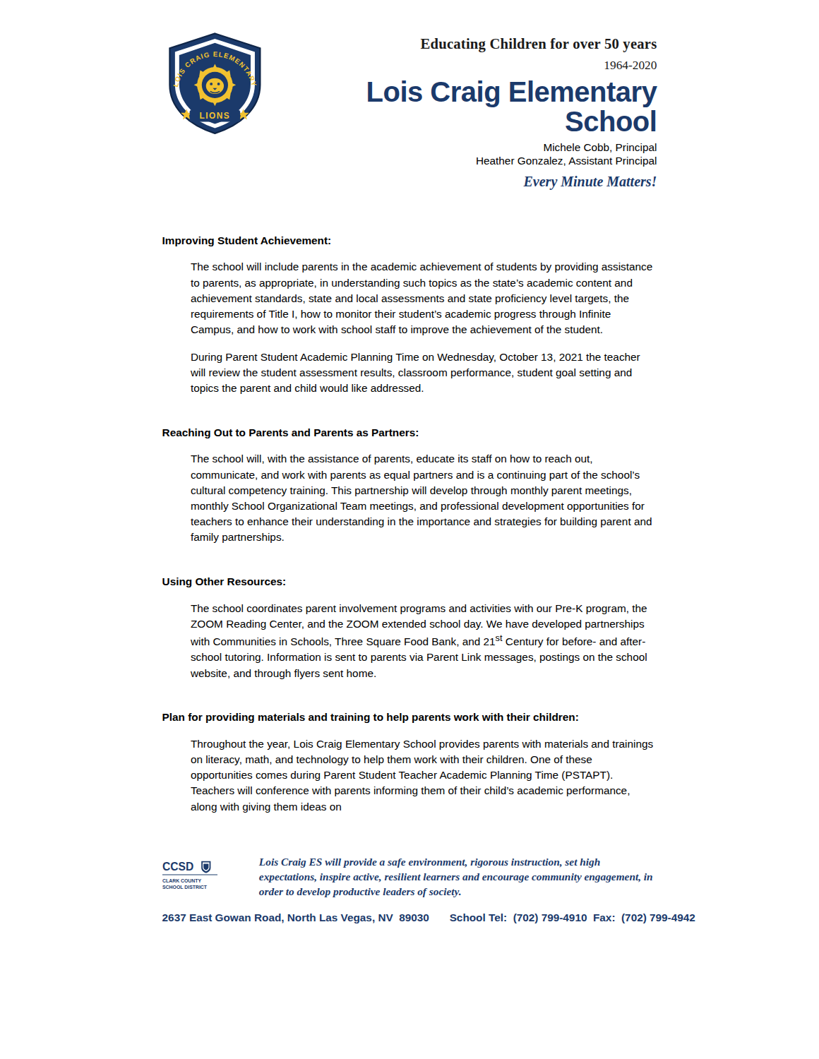LOIS CRAIG ELEMENTARY LIONS
Educating Children for over 50 years
1964-2020
Lois Craig Elementary School
Michele Cobb, Principal
Heather Gonzalez, Assistant Principal
Every Minute Matters!
Improving Student Achievement:
The school will include parents in the academic achievement of students by providing assistance to parents, as appropriate, in understanding such topics as the state’s academic content and achievement standards, state and local assessments and state proficiency level targets, the requirements of Title I, how to monitor their student’s academic progress through Infinite Campus, and how to work with school staff to improve the achievement of the student.
During Parent Student Academic Planning Time on Wednesday, October 13, 2021 the teacher will review the student assessment results, classroom performance, student goal setting and topics the parent and child would like addressed.
Reaching Out to Parents and Parents as Partners:
The school will, with the assistance of parents, educate its staff on how to reach out, communicate, and work with parents as equal partners and is a continuing part of the school’s cultural competency training. This partnership will develop through monthly parent meetings, monthly School Organizational Team meetings, and professional development opportunities for teachers to enhance their understanding in the importance and strategies for building parent and family partnerships.
Using Other Resources:
The school coordinates parent involvement programs and activities with our Pre-K program, the ZOOM Reading Center, and the ZOOM extended school day. We have developed partnerships with Communities in Schools, Three Square Food Bank, and 21st Century for before- and after-school tutoring. Information is sent to parents via Parent Link messages, postings on the school website, and through flyers sent home.
Plan for providing materials and training to help parents work with their children:
Throughout the year, Lois Craig Elementary School provides parents with materials and trainings on literacy, math, and technology to help them work with their children. One of these opportunities comes during Parent Student Teacher Academic Planning Time (PSTAPT). Teachers will conference with parents informing them of their child’s academic performance, along with giving them ideas on
CCSD CLARK COUNTY SCHOOL DISTRICT
Lois Craig ES will provide a safe environment, rigorous instruction, set high expectations, inspire active, resilient learners and encourage community engagement, in order to develop productive leaders of society.
2637 East Gowan Road, North Las Vegas, NV 89030 School Tel: (702) 799-4910 Fax: (702) 799-4942